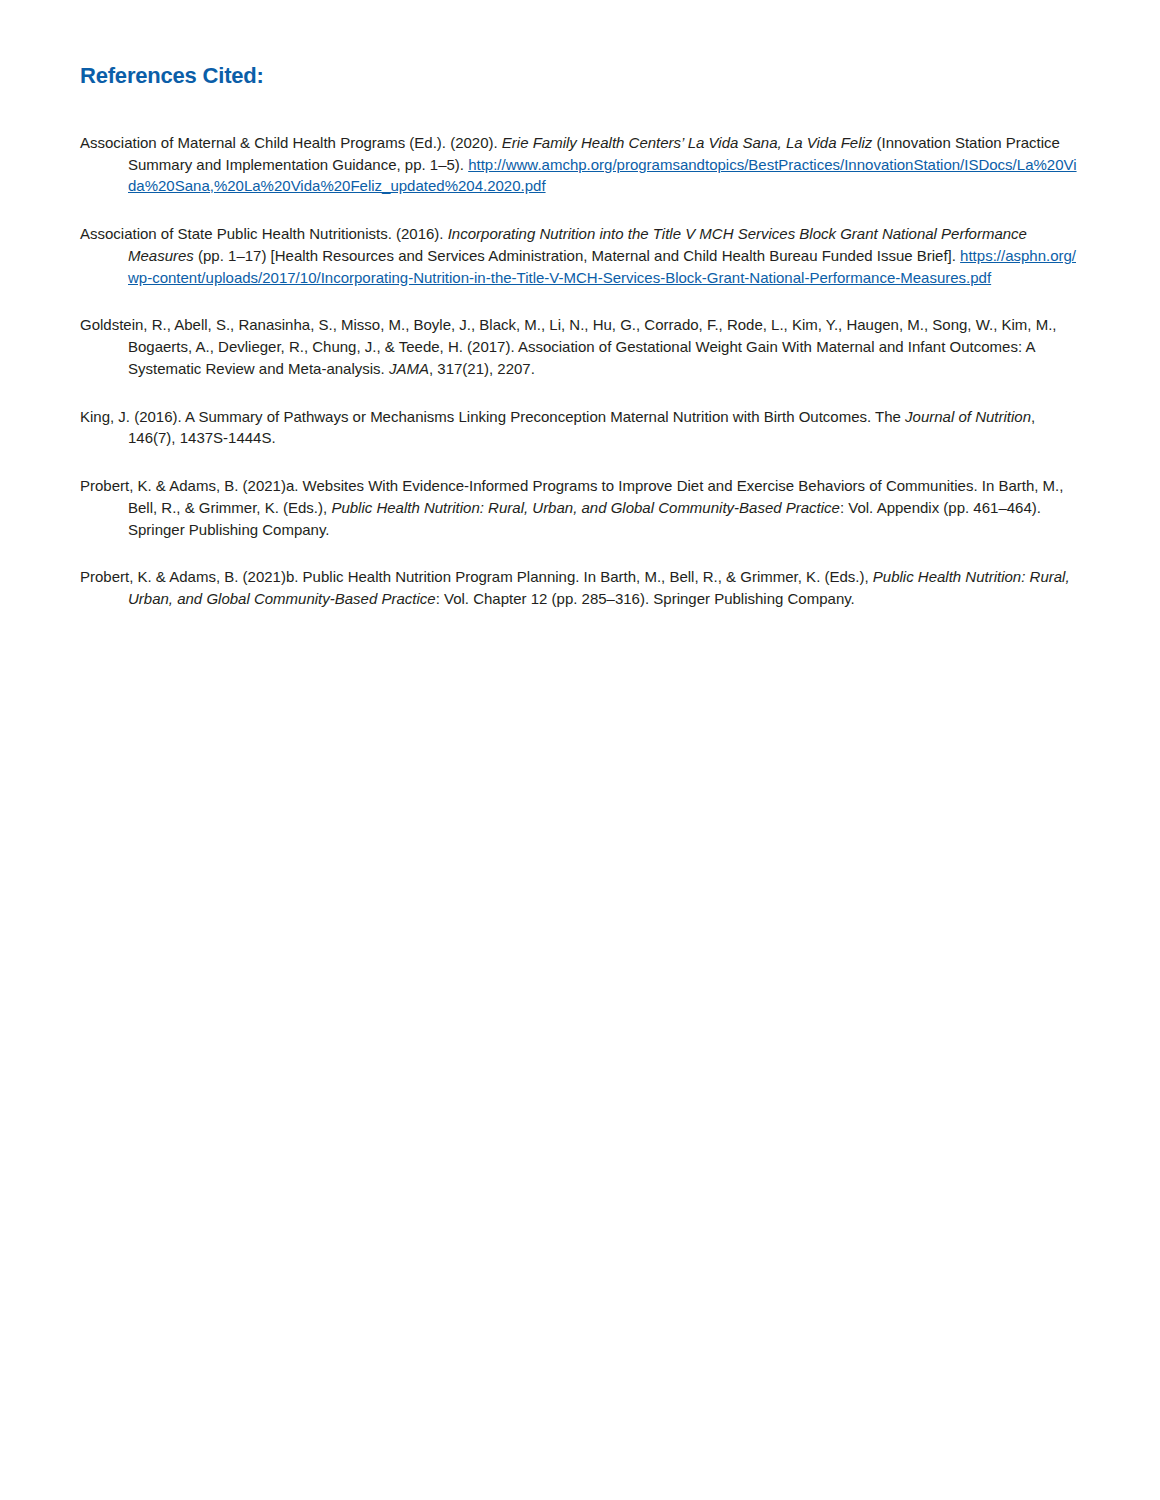References Cited:
Association of Maternal & Child Health Programs (Ed.). (2020). Erie Family Health Centers’ La Vida Sana, La Vida Feliz (Innovation Station Practice Summary and Implementation Guidance, pp. 1–5). http://www.amchp.org/programsandtopics/BestPractices/InnovationStation/ISDocs/La%20Vida%20Sana,%20La%20Vida%20Feliz_updated%204.2020.pdf
Association of State Public Health Nutritionists. (2016). Incorporating Nutrition into the Title V MCH Services Block Grant National Performance Measures (pp. 1–17) [Health Resources and Services Administration, Maternal and Child Health Bureau Funded Issue Brief]. https://asphn.org/wp-content/uploads/2017/10/Incorporating-Nutrition-in-the-Title-V-MCH-Services-Block-Grant-National-Performance-Measures.pdf
Goldstein, R., Abell, S., Ranasinha, S., Misso, M., Boyle, J., Black, M., Li, N., Hu, G., Corrado, F., Rode, L., Kim, Y., Haugen, M., Song, W., Kim, M., Bogaerts, A., Devlieger, R., Chung, J., & Teede, H. (2017). Association of Gestational Weight Gain With Maternal and Infant Outcomes: A Systematic Review and Meta-analysis. JAMA, 317(21), 2207.
King, J. (2016). A Summary of Pathways or Mechanisms Linking Preconception Maternal Nutrition with Birth Outcomes. The Journal of Nutrition, 146(7), 1437S-1444S.
Probert, K. & Adams, B. (2021)a. Websites With Evidence-Informed Programs to Improve Diet and Exercise Behaviors of Communities. In Barth, M., Bell, R., & Grimmer, K. (Eds.), Public Health Nutrition: Rural, Urban, and Global Community-Based Practice: Vol. Appendix (pp. 461–464). Springer Publishing Company.
Probert, K. & Adams, B. (2021)b. Public Health Nutrition Program Planning. In Barth, M., Bell, R., & Grimmer, K. (Eds.), Public Health Nutrition: Rural, Urban, and Global Community-Based Practice: Vol. Chapter 12 (pp. 285–316). Springer Publishing Company.